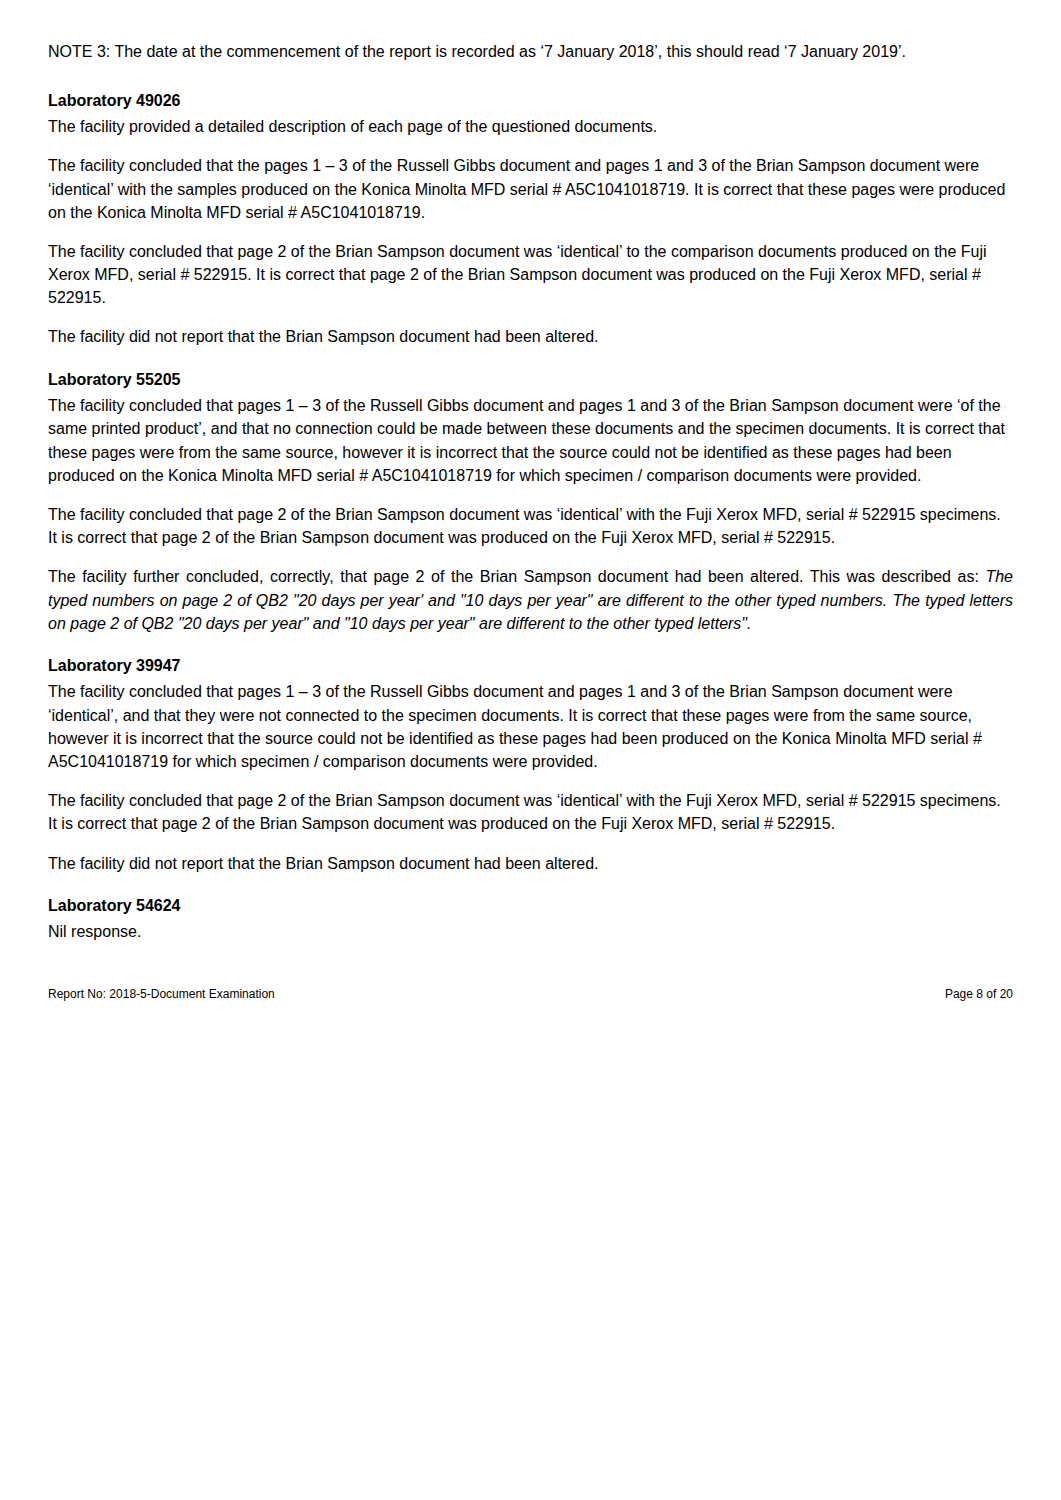NOTE 3: The date at the commencement of the report is recorded as ‘7 January 2018’, this should read ‘7 January 2019’.
Laboratory 49026
The facility provided a detailed description of each page of the questioned documents.
The facility concluded that the pages 1 – 3 of the Russell Gibbs document and pages 1 and 3 of the Brian Sampson document were ‘identical’ with the samples produced on the Konica Minolta MFD serial # A5C1041018719. It is correct that these pages were produced on the Konica Minolta MFD serial # A5C1041018719.
The facility concluded that page 2 of the Brian Sampson document was ‘identical’ to the comparison documents produced on the Fuji Xerox MFD, serial # 522915. It is correct that page 2 of the Brian Sampson document was produced on the Fuji Xerox MFD, serial # 522915.
The facility did not report that the Brian Sampson document had been altered.
Laboratory 55205
The facility concluded that pages 1 – 3 of the Russell Gibbs document and pages 1 and 3 of the Brian Sampson document were ‘of the same printed product’, and that no connection could be made between these documents and the specimen documents. It is correct that these pages were from the same source, however it is incorrect that the source could not be identified as these pages had been produced on the Konica Minolta MFD serial # A5C1041018719 for which specimen / comparison documents were provided.
The facility concluded that page 2 of the Brian Sampson document was ‘identical’ with the Fuji Xerox MFD, serial # 522915 specimens. It is correct that page 2 of the Brian Sampson document was produced on the Fuji Xerox MFD, serial # 522915.
The facility further concluded, correctly, that page 2 of the Brian Sampson document had been altered. This was described as: The typed numbers on page 2 of QB2 "20 days per year' and "10 days per year" are different to the other typed numbers. The typed letters on page 2 of QB2 "20 days per year" and "10 days per year" are different to the other typed letters".
Laboratory 39947
The facility concluded that pages 1 – 3 of the Russell Gibbs document and pages 1 and 3 of the Brian Sampson document were ‘identical’, and that they were not connected to the specimen documents. It is correct that these pages were from the same source, however it is incorrect that the source could not be identified as these pages had been produced on the Konica Minolta MFD serial # A5C1041018719 for which specimen / comparison documents were provided.
The facility concluded that page 2 of the Brian Sampson document was ‘identical’ with the Fuji Xerox MFD, serial # 522915 specimens. It is correct that page 2 of the Brian Sampson document was produced on the Fuji Xerox MFD, serial # 522915.
The facility did not report that the Brian Sampson document had been altered.
Laboratory 54624
Nil response.
Report No: 2018-5-Document Examination Page 8 of 20